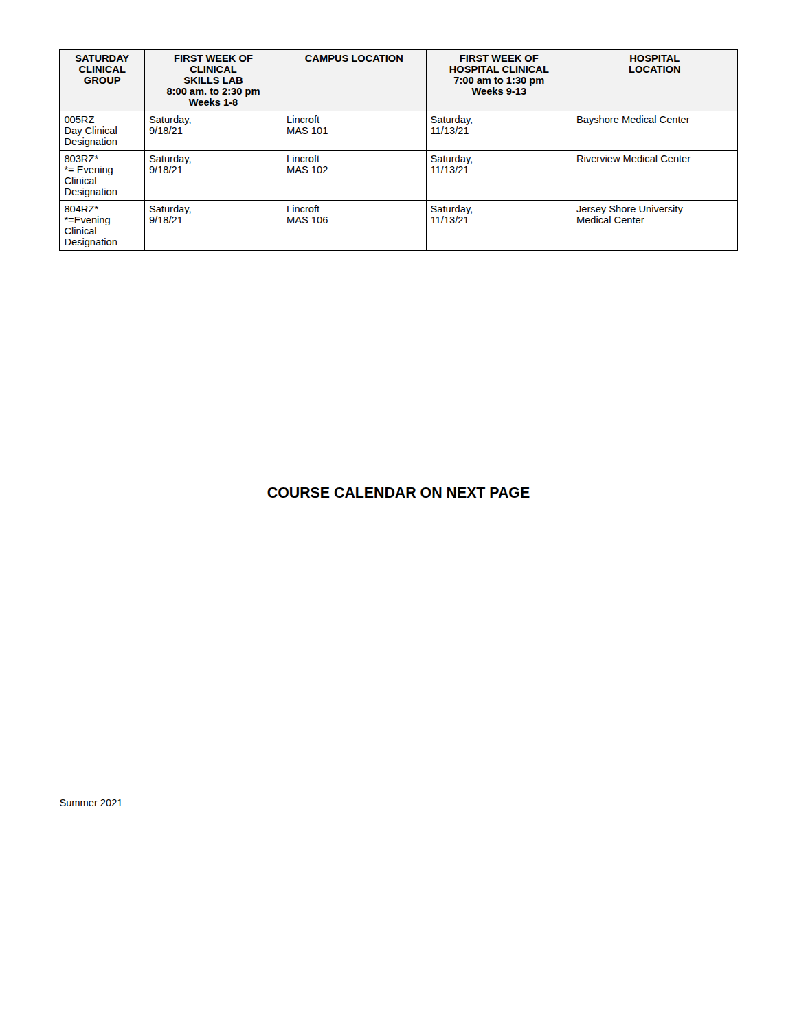| SATURDAY CLINICAL GROUP | FIRST WEEK OF CLINICAL SKILLS LAB 8:00 am. to 2:30 pm Weeks 1-8 | CAMPUS LOCATION | FIRST WEEK OF HOSPITAL CLINICAL 7:00 am to 1:30 pm Weeks 9-13 | HOSPITAL LOCATION |
| --- | --- | --- | --- | --- |
| 005RZ Day Clinical Designation | Saturday, 9/18/21 | Lincroft MAS 101 | Saturday, 11/13/21 | Bayshore Medical Center |
| 803RZ* *= Evening Clinical Designation | Saturday, 9/18/21 | Lincroft MAS 102 | Saturday, 11/13/21 | Riverview Medical Center |
| 804RZ* *=Evening Clinical Designation | Saturday, 9/18/21 | Lincroft MAS 106 | Saturday, 11/13/21 | Jersey Shore University Medical Center |
COURSE CALENDAR ON NEXT PAGE
Summer 2021